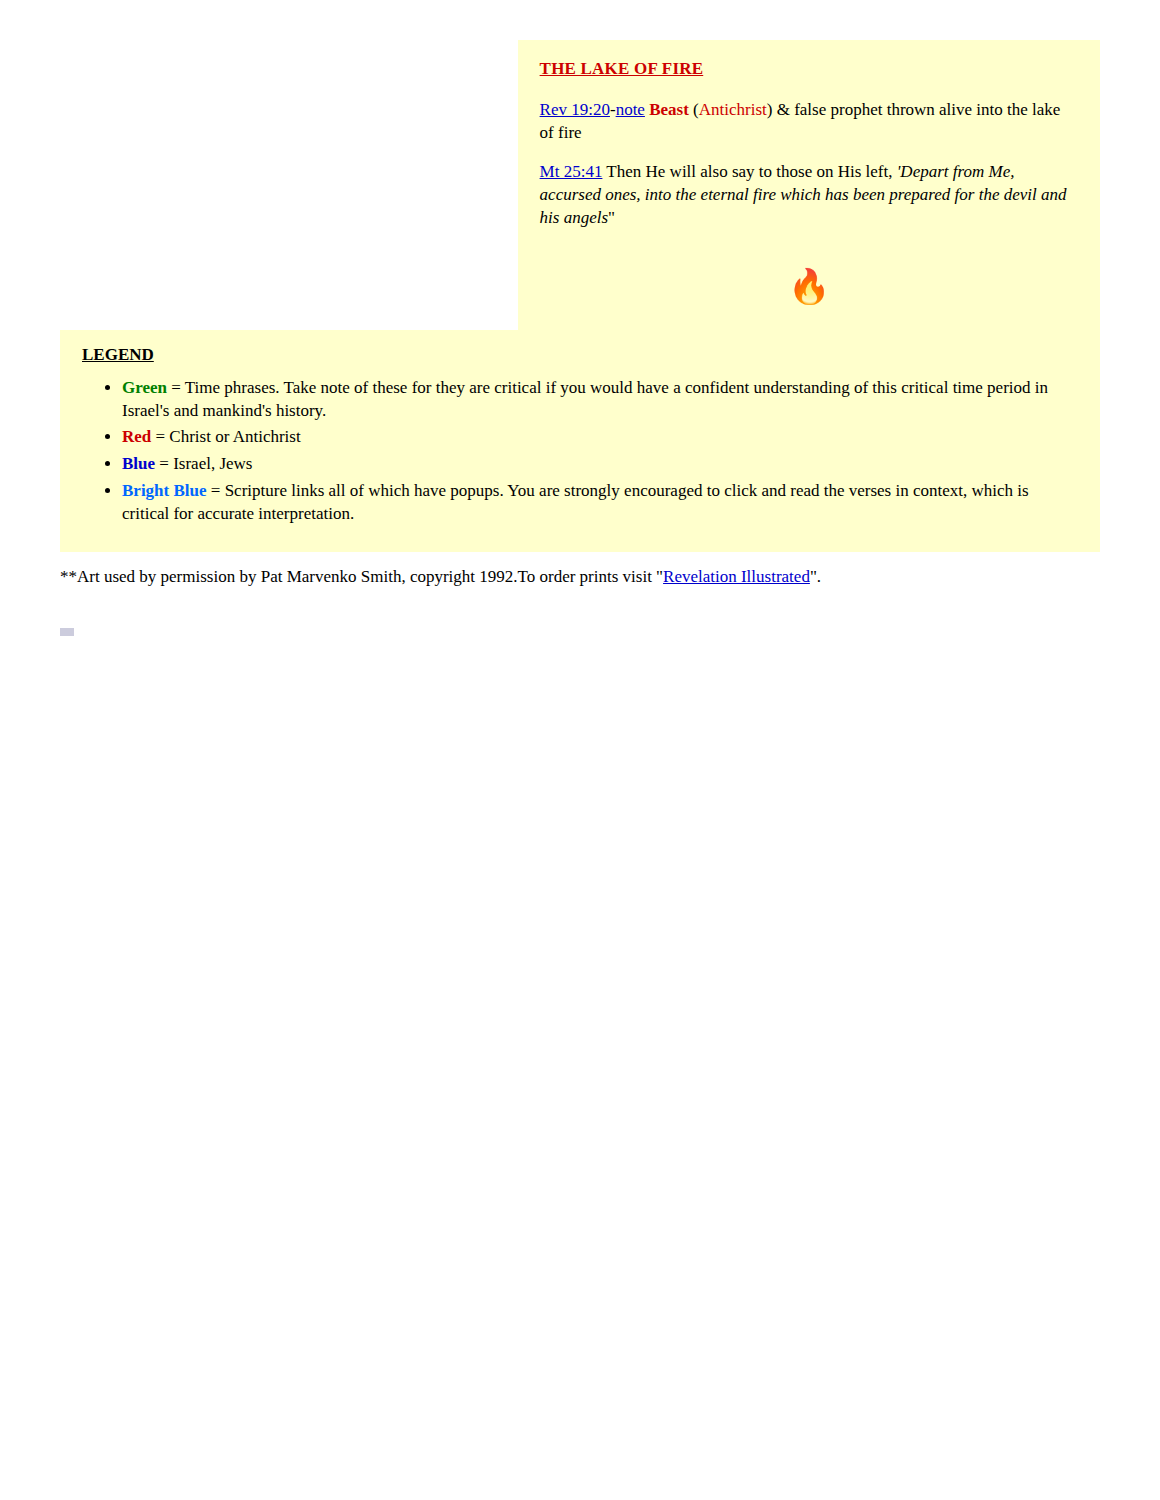| | THE LAKE OF FIRE Rev 19:20 - note Beast ( Antichrist ) & false prophet thrown alive into the lake of fire Mt 25:41 Then He will also say to those on His left, 'Depart from Me, accursed ones, into the eternal fire which has been prepared for the devil and his angels " 🔥 |
LEGEND
Green = Time phrases. Take note of these for they are critical if you would have a confident understanding of this critical time period in Israel's and mankind's history.
Red = Christ or Antichrist
Blue = Israel, Jews
Bright Blue = Scripture links all of which have popups. You are strongly encouraged to click and read the verses in context, which is critical for accurate interpretation.
**Art used by permission by Pat Marvenko Smith, copyright 1992.To order prints visit "Revelation Illustrated".